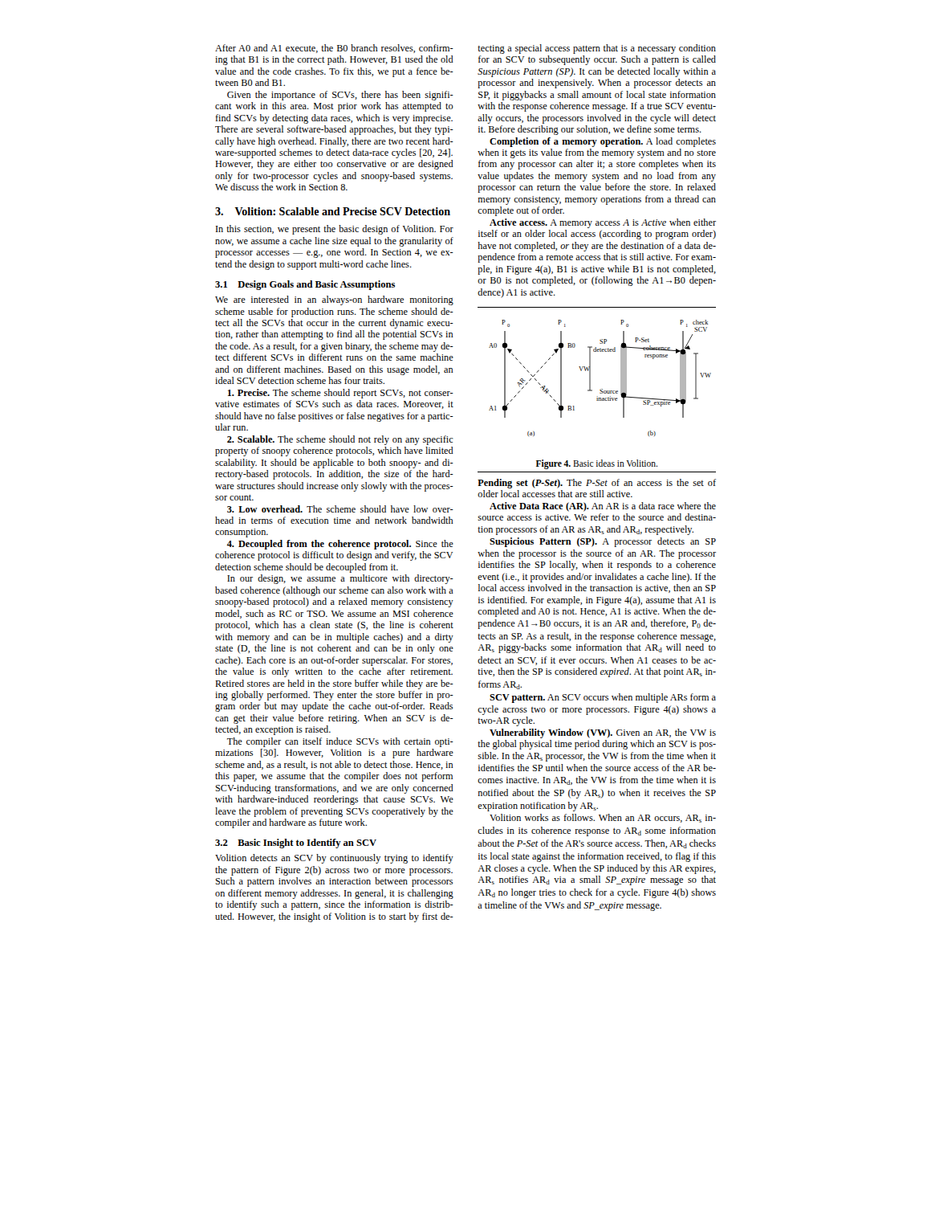After A0 and A1 execute, the B0 branch resolves, confirming that B1 is in the correct path. However, B1 used the old value and the code crashes. To fix this, we put a fence between B0 and B1.
Given the importance of SCVs, there has been significant work in this area. Most prior work has attempted to find SCVs by detecting data races, which is very imprecise. There are several software-based approaches, but they typically have high overhead. Finally, there are two recent hardware-supported schemes to detect data-race cycles [20, 24]. However, they are either too conservative or are designed only for two-processor cycles and snoopy-based systems. We discuss the work in Section 8.
3. Volition: Scalable and Precise SCV Detection
In this section, we present the basic design of Volition. For now, we assume a cache line size equal to the granularity of processor accesses — e.g., one word. In Section 4, we extend the design to support multi-word cache lines.
3.1 Design Goals and Basic Assumptions
We are interested in an always-on hardware monitoring scheme usable for production runs. The scheme should detect all the SCVs that occur in the current dynamic execution, rather than attempting to find all the potential SCVs in the code. As a result, for a given binary, the scheme may detect different SCVs in different runs on the same machine and on different machines. Based on this usage model, an ideal SCV detection scheme has four traits.
1. Precise. The scheme should report SCVs, not conservative estimates of SCVs such as data races. Moreover, it should have no false positives or false negatives for a particular run.
2. Scalable. The scheme should not rely on any specific property of snoopy coherence protocols, which have limited scalability. It should be applicable to both snoopy- and directory-based protocols. In addition, the size of the hardware structures should increase only slowly with the processor count.
3. Low overhead. The scheme should have low overhead in terms of execution time and network bandwidth consumption.
4. Decoupled from the coherence protocol. Since the coherence protocol is difficult to design and verify, the SCV detection scheme should be decoupled from it.
In our design, we assume a multicore with directory-based coherence (although our scheme can also work with a snoopy-based protocol) and a relaxed memory consistency model, such as RC or TSO. We assume an MSI coherence protocol, which has a clean state (S, the line is coherent with memory and can be in multiple caches) and a dirty state (D, the line is not coherent and can be in only one cache). Each core is an out-of-order superscalar. For stores, the value is only written to the cache after retirement. Retired stores are held in the store buffer while they are being globally performed. They enter the store buffer in program order but may update the cache out-of-order. Reads can get their value before retiring. When an SCV is detected, an exception is raised.
The compiler can itself induce SCVs with certain optimizations [30]. However, Volition is a pure hardware scheme and, as a result, is not able to detect those. Hence, in this paper, we assume that the compiler does not perform SCV-inducing transformations, and we are only concerned with hardware-induced reorderings that cause SCVs. We leave the problem of preventing SCVs cooperatively by the compiler and hardware as future work.
3.2 Basic Insight to Identify an SCV
Volition detects an SCV by continuously trying to identify the pattern of Figure 2(b) across two or more processors. Such a pattern involves an interaction between processors on different memory addresses. In general, it is challenging to identify such a pattern, since the information is distributed. However, the insight of Volition is to start by first detecting a special access pattern that is a necessary condition for an SCV to subsequently occur. Such a pattern is called Suspicious Pattern (SP). It can be detected locally within a processor and inexpensively. When a processor detects an SP, it piggybacks a small amount of local state information with the response coherence message. If a true SCV eventually occurs, the processors involved in the cycle will detect it. Before describing our solution, we define some terms.
Completion of a memory operation. A load completes when it gets its value from the memory system and no store from any processor can alter it; a store completes when its value updates the memory system and no load from any processor can return the value before the store. In relaxed memory consistency, memory operations from a thread can complete out of order.
Active access. A memory access A is Active when either itself or an older local access (according to program order) have not completed, or they are the destination of a data dependence from a remote access that is still active. For example, in Figure 4(a), B1 is active while B1 is not completed, or B0 is not completed, or (following the A1→B0 dependence) A1 is active.
P0 P1 A0 B0 A1 B1 AR AR (a) P0 P1 P-Set coherence response SP_expire check SCV SP detected Source inactive VW VW (b)
Figure 4. Basic ideas in Volition.
Pending set (P-Set). The P-Set of an access is the set of older local accesses that are still active.
Active Data Race (AR). An AR is a data race where the source access is active. We refer to the source and destination processors of an AR as ARs and ARd, respectively.
Suspicious Pattern (SP). A processor detects an SP when the processor is the source of an AR. The processor identifies the SP locally, when it responds to a coherence event (i.e., it provides and/or invalidates a cache line). If the local access involved in the transaction is active, then an SP is identified. For example, in Figure 4(a), assume that A1 is completed and A0 is not. Hence, A1 is active. When the dependence A1→B0 occurs, it is an AR and, therefore, P0 detects an SP. As a result, in the response coherence message, ARs piggy-backs some information that ARd will need to detect an SCV, if it ever occurs. When A1 ceases to be active, then the SP is considered expired. At that point ARs informs ARd.
SCV pattern. An SCV occurs when multiple ARs form a cycle across two or more processors. Figure 4(a) shows a two-AR cycle.
Vulnerability Window (VW). Given an AR, the VW is the global physical time period during which an SCV is possible. In the ARs processor, the VW is from the time when it identifies the SP until when the source access of the AR becomes inactive. In ARd, the VW is from the time when it is notified about the SP (by ARs) to when it receives the SP expiration notification by ARs.
Volition works as follows. When an AR occurs, ARs includes in its coherence response to ARd some information about the P-Set of the AR's source access. Then, ARd checks its local state against the information received, to flag if this AR closes a cycle. When the SP induced by this AR expires, ARs notifies ARd via a small SP_expire message so that ARd no longer tries to check for a cycle. Figure 4(b) shows a timeline of the VWs and SP_expire message.